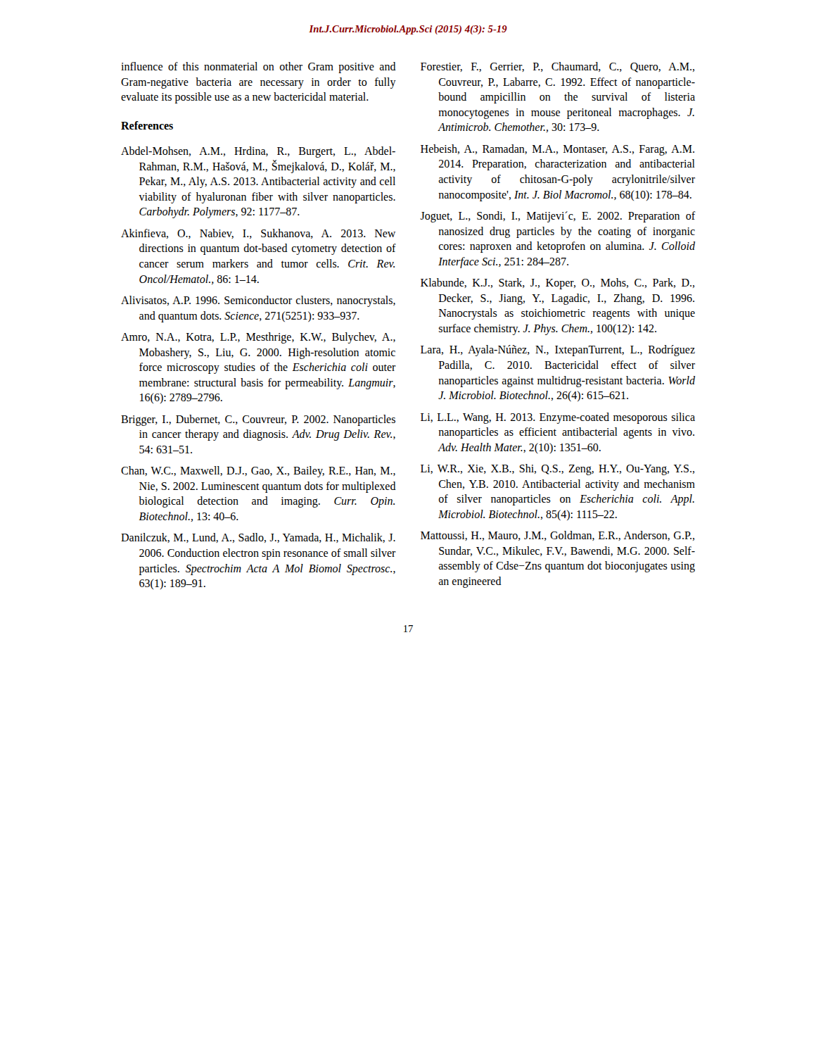Int.J.Curr.Microbiol.App.Sci (2015) 4(3): 5-19
influence of this nonmaterial on other Gram positive and Gram-negative bacteria are necessary in order to fully evaluate its possible use as a new bactericidal material.
References
Abdel-Mohsen, A.M., Hrdina, R., Burgert, L., Abdel-Rahman, R.M., Hašová, M., Šmejkalová, D., Kolář, M., Pekar, M., Aly, A.S. 2013. Antibacterial activity and cell viability of hyaluronan fiber with silver nanoparticles. Carbohydr. Polymers, 92: 1177–87.
Akinfieva, O., Nabiev, I., Sukhanova, A. 2013. New directions in quantum dot-based cytometry detection of cancer serum markers and tumor cells. Crit. Rev. Oncol/Hematol., 86: 1–14.
Alivisatos, A.P. 1996. Semiconductor clusters, nanocrystals, and quantum dots. Science, 271(5251): 933–937.
Amro, N.A., Kotra, L.P., Mesthrige, K.W., Bulychev, A., Mobashery, S., Liu, G. 2000. High-resolution atomic force microscopy studies of the Escherichia coli outer membrane: structural basis for permeability. Langmuir, 16(6): 2789–2796.
Brigger, I., Dubernet, C., Couvreur, P. 2002. Nanoparticles in cancer therapy and diagnosis. Adv. Drug Deliv. Rev., 54: 631–51.
Chan, W.C., Maxwell, D.J., Gao, X., Bailey, R.E., Han, M., Nie, S. 2002. Luminescent quantum dots for multiplexed biological detection and imaging. Curr. Opin. Biotechnol., 13: 40–6.
Danilczuk, M., Lund, A., Sadlo, J., Yamada, H., Michalik, J. 2006. Conduction electron spin resonance of small silver particles. Spectrochim Acta A Mol Biomol Spectrosc., 63(1): 189–91.
Forestier, F., Gerrier, P., Chaumard, C., Quero, A.M., Couvreur, P., Labarre, C. 1992. Effect of nanoparticle-bound ampicillin on the survival of listeria monocytogenes in mouse peritoneal macrophages. J. Antimicrob. Chemother., 30: 173–9.
Hebeish, A., Ramadan, M.A., Montaser, A.S., Farag, A.M. 2014. Preparation, characterization and antibacterial activity of chitosan-G-poly acrylonitrile/silver nanocomposite', Int. J. Biol Macromol., 68(10): 178–84.
Joguet, L., Sondi, I., Matijevi´c, E. 2002. Preparation of nanosized drug particles by the coating of inorganic cores: naproxen and ketoprofen on alumina. J. Colloid Interface Sci., 251: 284–287.
Klabunde, K.J., Stark, J., Koper, O., Mohs, C., Park, D., Decker, S., Jiang, Y., Lagadic, I., Zhang, D. 1996. Nanocrystals as stoichiometric reagents with unique surface chemistry. J. Phys. Chem., 100(12): 142.
Lara, H., Ayala-Núñez, N., IxtepanTurrent, L., Rodríguez Padilla, C. 2010. Bactericidal effect of silver nanoparticles against multidrug-resistant bacteria. World J. Microbiol. Biotechnol., 26(4): 615–621.
Li, L.L., Wang, H. 2013. Enzyme-coated mesoporous silica nanoparticles as efficient antibacterial agents in vivo. Adv. Health Mater., 2(10): 1351–60.
Li, W.R., Xie, X.B., Shi, Q.S., Zeng, H.Y., Ou-Yang, Y.S., Chen, Y.B. 2010. Antibacterial activity and mechanism of silver nanoparticles on Escherichia coli. Appl. Microbiol. Biotechnol., 85(4): 1115–22.
Mattoussi, H., Mauro, J.M., Goldman, E.R., Anderson, G.P., Sundar, V.C., Mikulec, F.V., Bawendi, M.G. 2000. Self-assembly of Cdse−Zns quantum dot bioconjugates using an engineered
17